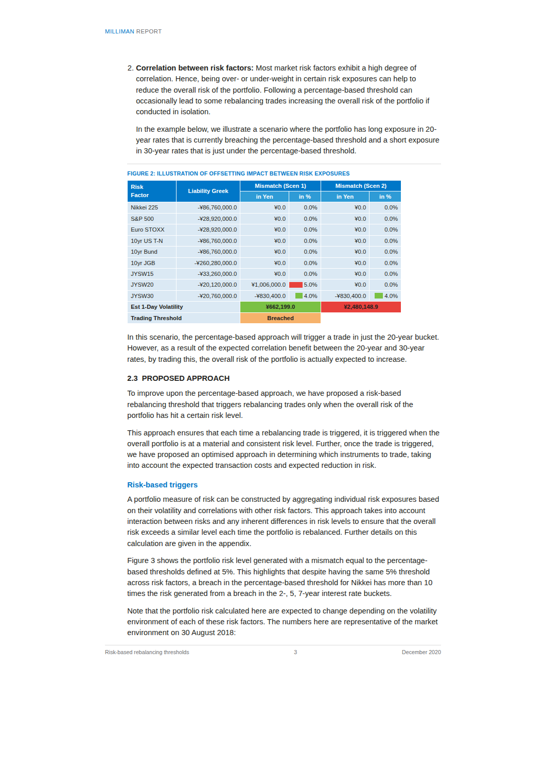MILLIMAN REPORT
Correlation between risk factors: Most market risk factors exhibit a high degree of correlation. Hence, being over- or under-weight in certain risk exposures can help to reduce the overall risk of the portfolio. Following a percentage-based threshold can occasionally lead to some rebalancing trades increasing the overall risk of the portfolio if conducted in isolation.
In the example below, we illustrate a scenario where the portfolio has long exposure in 20-year rates that is currently breaching the percentage-based threshold and a short exposure in 30-year rates that is just under the percentage-based threshold.
FIGURE 2: ILLUSTRATION OF OFFSETTING IMPACT BETWEEN RISK EXPOSURES
| Risk Factor | Liability Greek | Mismatch (Scen 1) | Mismatch (Scen 2) |
| --- | --- | --- | --- |
| in Yen | in % | in Yen | in % |
| Nikkei 225 | -¥86,760,000.0 | ¥0.0 | 0.0% | ¥0.0 | 0.0% |
| S&P 500 | -¥28,920,000.0 | ¥0.0 | 0.0% | ¥0.0 | 0.0% |
| Euro STOXX | -¥28,920,000.0 | ¥0.0 | 0.0% | ¥0.0 | 0.0% |
| 10yr US T-N | -¥86,760,000.0 | ¥0.0 | 0.0% | ¥0.0 | 0.0% |
| 10yr Bund | -¥86,760,000.0 | ¥0.0 | 0.0% | ¥0.0 | 0.0% |
| 10yr JGB | -¥260,280,000.0 | ¥0.0 | 0.0% | ¥0.0 | 0.0% |
| JYSW15 | -¥33,260,000.0 | ¥0.0 | 0.0% | ¥0.0 | 0.0% |
| JYSW20 | -¥20,120,000.0 | ¥1,006,000.0 | 5.0% | ¥0.0 | 0.0% |
| JYSW30 | -¥20,760,000.0 | -¥830,400.0 | 4.0% | -¥830,400.0 | 4.0% |
| Est 1-Day Volatility | ¥662,199.0 | ¥2,480,148.9 |
| Trading Threshold | Breached | |
In this scenario, the percentage-based approach will trigger a trade in just the 20-year bucket. However, as a result of the expected correlation benefit between the 20-year and 30-year rates, by trading this, the overall risk of the portfolio is actually expected to increase.
2.3 PROPOSED APPROACH
To improve upon the percentage-based approach, we have proposed a risk-based rebalancing threshold that triggers rebalancing trades only when the overall risk of the portfolio has hit a certain risk level.
This approach ensures that each time a rebalancing trade is triggered, it is triggered when the overall portfolio is at a material and consistent risk level. Further, once the trade is triggered, we have proposed an optimised approach in determining which instruments to trade, taking into account the expected transaction costs and expected reduction in risk.
Risk-based triggers
A portfolio measure of risk can be constructed by aggregating individual risk exposures based on their volatility and correlations with other risk factors. This approach takes into account interaction between risks and any inherent differences in risk levels to ensure that the overall risk exceeds a similar level each time the portfolio is rebalanced. Further details on this calculation are given in the appendix.
Figure 3 shows the portfolio risk level generated with a mismatch equal to the percentage-based thresholds defined at 5%. This highlights that despite having the same 5% threshold across risk factors, a breach in the percentage-based threshold for Nikkei has more than 10 times the risk generated from a breach in the 2-, 5, 7-year interest rate buckets.
Note that the portfolio risk calculated here are expected to change depending on the volatility environment of each of these risk factors. The numbers here are representative of the market environment on 30 August 2018:
Risk-based rebalancing thresholds
3
December 2020